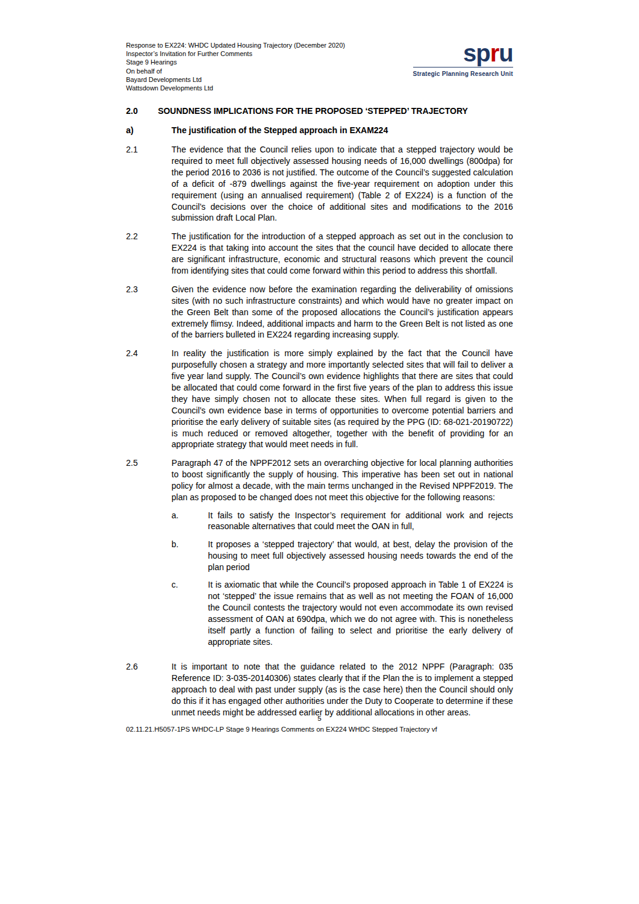Response to EX224: WHDC Updated Housing Trajectory (December 2020)
Inspector’s Invitation for Further Comments
Stage 9 Hearings
On behalf of
Bayard Developments Ltd
Wattsdown Developments Ltd
spru
Strategic Planning Research Unit
2.0 SOUNDNESS IMPLICATIONS FOR THE PROPOSED ‘STEPPED’ TRAJECTORY
a)
The justification of the Stepped approach in EXAM224
2.1
The evidence that the Council relies upon to indicate that a stepped trajectory would be required to meet full objectively assessed housing needs of 16,000 dwellings (800dpa) for the period 2016 to 2036 is not justified. The outcome of the Council’s suggested calculation of a deficit of -879 dwellings against the five-year requirement on adoption under this requirement (using an annualised requirement) (Table 2 of EX224) is a function of the Council’s decisions over the choice of additional sites and modifications to the 2016 submission draft Local Plan.
2.2
The justification for the introduction of a stepped approach as set out in the conclusion to EX224 is that taking into account the sites that the council have decided to allocate there are significant infrastructure, economic and structural reasons which prevent the council from identifying sites that could come forward within this period to address this shortfall.
2.3
Given the evidence now before the examination regarding the deliverability of omissions sites (with no such infrastructure constraints) and which would have no greater impact on the Green Belt than some of the proposed allocations the Council’s justification appears extremely flimsy. Indeed, additional impacts and harm to the Green Belt is not listed as one of the barriers bulleted in EX224 regarding increasing supply.
2.4
In reality the justification is more simply explained by the fact that the Council have purposefully chosen a strategy and more importantly selected sites that will fail to deliver a five year land supply. The Council’s own evidence highlights that there are sites that could be allocated that could come forward in the first five years of the plan to address this issue they have simply chosen not to allocate these sites. When full regard is given to the Council’s own evidence base in terms of opportunities to overcome potential barriers and prioritise the early delivery of suitable sites (as required by the PPG (ID: 68-021-20190722) is much reduced or removed altogether, together with the benefit of providing for an appropriate strategy that would meet needs in full.
2.5
Paragraph 47 of the NPPF2012 sets an overarching objective for local planning authorities to boost significantly the supply of housing. This imperative has been set out in national policy for almost a decade, with the main terms unchanged in the Revised NPPF2019. The plan as proposed to be changed does not meet this objective for the following reasons:
a. It fails to satisfy the Inspector’s requirement for additional work and rejects reasonable alternatives that could meet the OAN in full,
b. It proposes a ‘stepped trajectory’ that would, at best, delay the provision of the housing to meet full objectively assessed housing needs towards the end of the plan period
c. It is axiomatic that while the Council’s proposed approach in Table 1 of EX224 is not ‘stepped’ the issue remains that as well as not meeting the FOAN of 16,000 the Council contests the trajectory would not even accommodate its own revised assessment of OAN at 690dpa, which we do not agree with. This is nonetheless itself partly a function of failing to select and prioritise the early delivery of appropriate sites.
2.6
It is important to note that the guidance related to the 2012 NPPF (Paragraph: 035 Reference ID: 3-035-20140306) states clearly that if the Plan the is to implement a stepped approach to deal with past under supply (as is the case here) then the Council should only do this if it has engaged other authorities under the Duty to Cooperate to determine if these unmet needs might be addressed earlier by additional allocations in other areas.
5
02.11.21.H5057-1PS WHDC-LP Stage 9 Hearings Comments on EX224 WHDC Stepped Trajectory vf